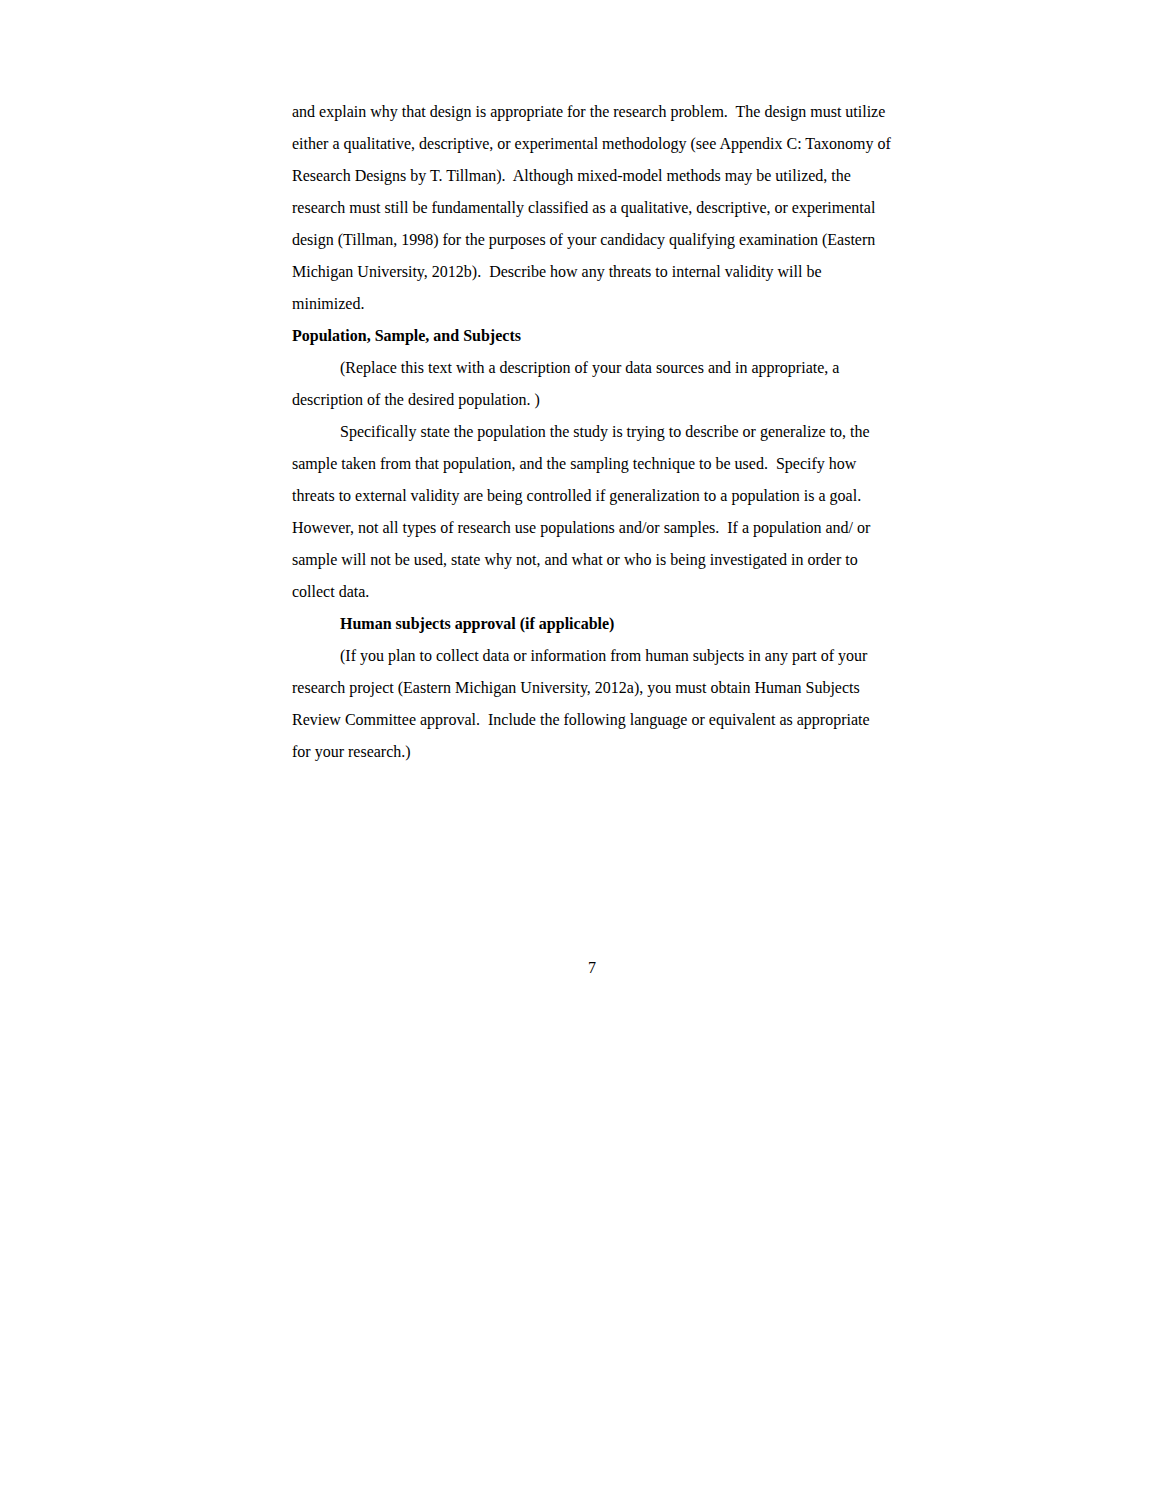and explain why that design is appropriate for the research problem. The design must utilize either a qualitative, descriptive, or experimental methodology (see Appendix C: Taxonomy of Research Designs by T. Tillman). Although mixed-model methods may be utilized, the research must still be fundamentally classified as a qualitative, descriptive, or experimental design (Tillman, 1998) for the purposes of your candidacy qualifying examination (Eastern Michigan University, 2012b). Describe how any threats to internal validity will be minimized.
Population, Sample, and Subjects
(Replace this text with a description of your data sources and in appropriate, a description of the desired population. )
Specifically state the population the study is trying to describe or generalize to, the sample taken from that population, and the sampling technique to be used. Specify how threats to external validity are being controlled if generalization to a population is a goal. However, not all types of research use populations and/or samples. If a population and/ or sample will not be used, state why not, and what or who is being investigated in order to collect data.
Human subjects approval (if applicable)
(If you plan to collect data or information from human subjects in any part of your research project (Eastern Michigan University, 2012a), you must obtain Human Subjects Review Committee approval. Include the following language or equivalent as appropriate for your research.)
7